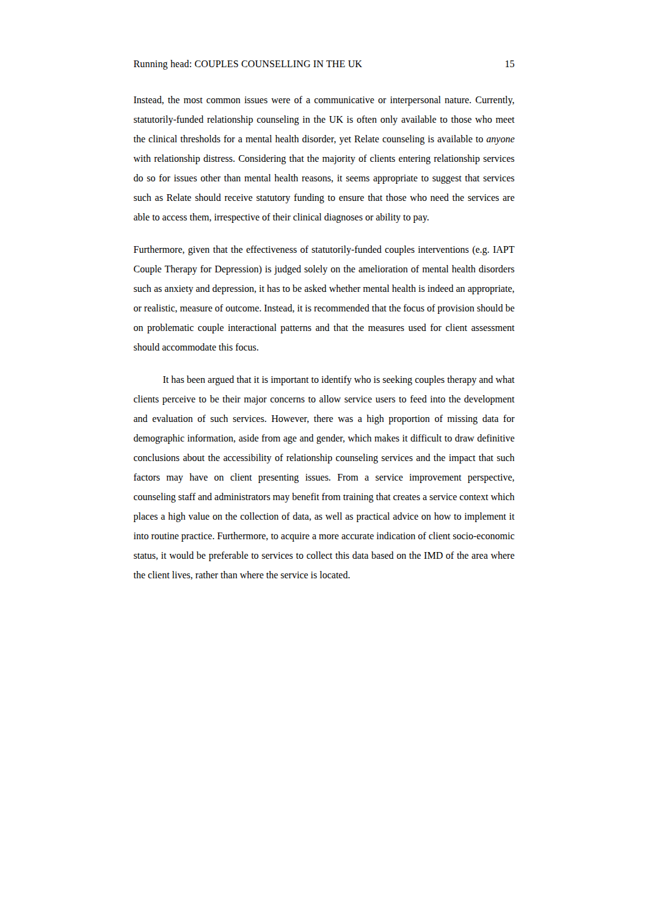Running head: COUPLES COUNSELLING IN THE UK 15
Instead, the most common issues were of a communicative or interpersonal nature. Currently, statutorily-funded relationship counseling in the UK is often only available to those who meet the clinical thresholds for a mental health disorder, yet Relate counseling is available to anyone with relationship distress. Considering that the majority of clients entering relationship services do so for issues other than mental health reasons, it seems appropriate to suggest that services such as Relate should receive statutory funding to ensure that those who need the services are able to access them, irrespective of their clinical diagnoses or ability to pay.
Furthermore, given that the effectiveness of statutorily-funded couples interventions (e.g. IAPT Couple Therapy for Depression) is judged solely on the amelioration of mental health disorders such as anxiety and depression, it has to be asked whether mental health is indeed an appropriate, or realistic, measure of outcome. Instead, it is recommended that the focus of provision should be on problematic couple interactional patterns and that the measures used for client assessment should accommodate this focus.
It has been argued that it is important to identify who is seeking couples therapy and what clients perceive to be their major concerns to allow service users to feed into the development and evaluation of such services. However, there was a high proportion of missing data for demographic information, aside from age and gender, which makes it difficult to draw definitive conclusions about the accessibility of relationship counseling services and the impact that such factors may have on client presenting issues. From a service improvement perspective, counseling staff and administrators may benefit from training that creates a service context which places a high value on the collection of data, as well as practical advice on how to implement it into routine practice. Furthermore, to acquire a more accurate indication of client socio-economic status, it would be preferable to services to collect this data based on the IMD of the area where the client lives, rather than where the service is located.